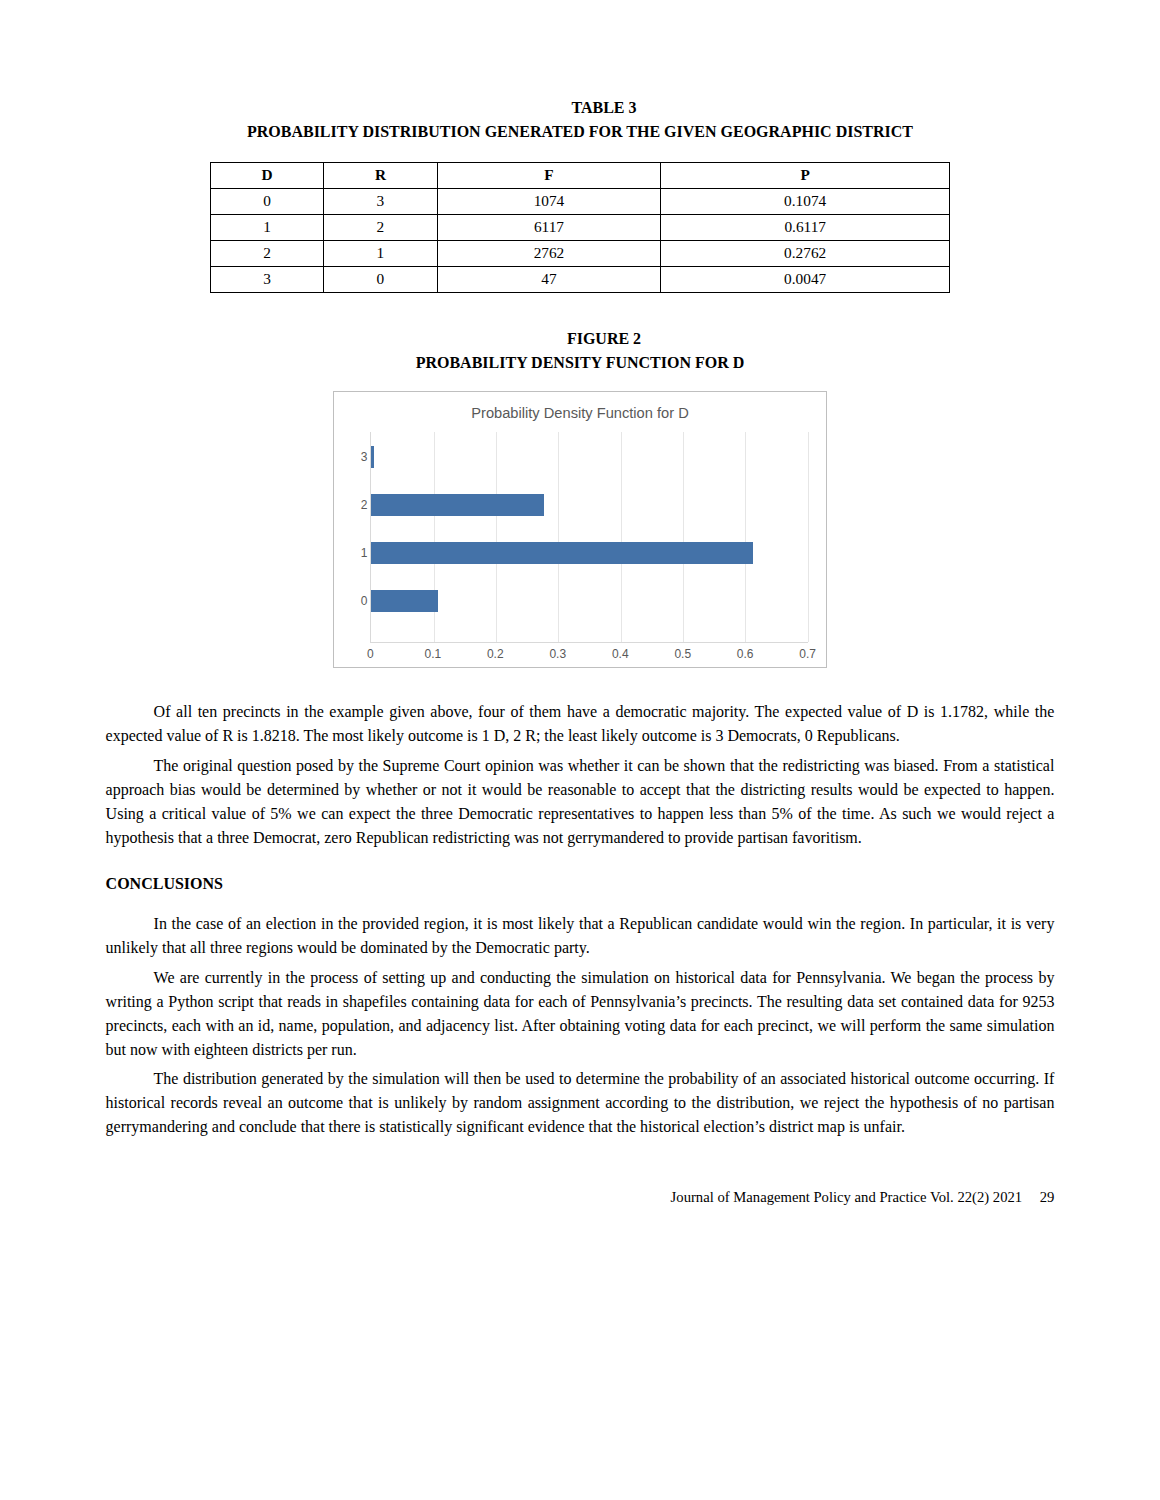TABLE 3
PROBABILITY DISTRIBUTION GENERATED FOR THE GIVEN GEOGRAPHIC DISTRICT
| D | R | F | P |
| --- | --- | --- | --- |
| 0 | 3 | 1074 | 0.1074 |
| 1 | 2 | 6117 | 0.6117 |
| 2 | 1 | 2762 | 0.2762 |
| 3 | 0 | 47 | 0.0047 |
FIGURE 2
PROBABILITY DENSITY FUNCTION FOR D
Probability Density Function for D
3
2
1
0
0 0.1 0.2 0.3 0.4 0.5 0.6 0.7
Of all ten precincts in the example given above, four of them have a democratic majority. The expected value of D is 1.1782, while the expected value of R is 1.8218. The most likely outcome is 1 D, 2 R; the least likely outcome is 3 Democrats, 0 Republicans.
The original question posed by the Supreme Court opinion was whether it can be shown that the redistricting was biased. From a statistical approach bias would be determined by whether or not it would be reasonable to accept that the districting results would be expected to happen. Using a critical value of 5% we can expect the three Democratic representatives to happen less than 5% of the time. As such we would reject a hypothesis that a three Democrat, zero Republican redistricting was not gerrymandered to provide partisan favoritism.
Conclusions
In the case of an election in the provided region, it is most likely that a Republican candidate would win the region. In particular, it is very unlikely that all three regions would be dominated by the Democratic party.
We are currently in the process of setting up and conducting the simulation on historical data for Pennsylvania. We began the process by writing a Python script that reads in shapefiles containing data for each of Pennsylvania’s precincts. The resulting data set contained data for 9253 precincts, each with an id, name, population, and adjacency list. After obtaining voting data for each precinct, we will perform the same simulation but now with eighteen districts per run.
The distribution generated by the simulation will then be used to determine the probability of an associated historical outcome occurring. If historical records reveal an outcome that is unlikely by random assignment according to the distribution, we reject the hypothesis of no partisan gerrymandering and conclude that there is statistically significant evidence that the historical election’s district map is unfair.
Journal of Management Policy and Practice Vol. 22(2) 202129